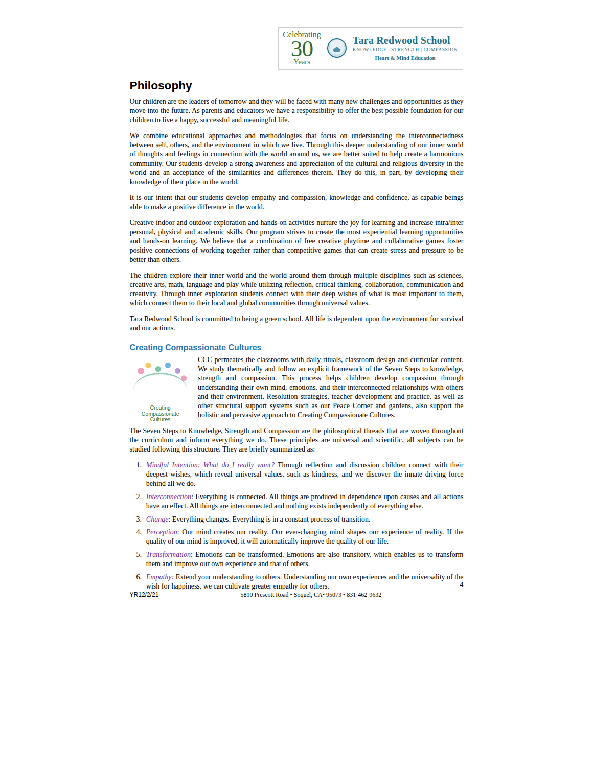Celebrating
30
Years
Tara Redwood School
KNOWLEDGE | STRENGTH | COMPASSION
Heart & Mind Education
Philosophy
Our children are the leaders of tomorrow and they will be faced with many new challenges and opportunities as they move into the future. As parents and educators we have a responsibility to offer the best possible foundation for our children to live a happy, successful and meaningful life.
We combine educational approaches and methodologies that focus on understanding the interconnectedness between self, others, and the environment in which we live. Through this deeper understanding of our inner world of thoughts and feelings in connection with the world around us, we are better suited to help create a harmonious community. Our students develop a strong awareness and appreciation of the cultural and religious diversity in the world and an acceptance of the similarities and differences therein. They do this, in part, by developing their knowledge of their place in the world.
It is our intent that our students develop empathy and compassion, knowledge and confidence, as capable beings able to make a positive difference in the world.
Creative indoor and outdoor exploration and hands-on activities nurture the joy for learning and increase intra/inter personal, physical and academic skills. Our program strives to create the most experiential learning opportunities and hands-on learning. We believe that a combination of free creative playtime and collaborative games foster positive connections of working together rather than competitive games that can create stress and pressure to be better than others.
The children explore their inner world and the world around them through multiple disciplines such as sciences, creative arts, math, language and play while utilizing reflection, critical thinking, collaboration, communication and creativity. Through inner exploration students connect with their deep wishes of what is most important to them, which connect them to their local and global communities through universal values.
Tara Redwood School is committed to being a green school. All life is dependent upon the environment for survival and our actions.
Creating Compassionate Cultures
Creating
Compassionate
Cultures
CCC permeates the classrooms with daily rituals, classroom design and curricular content. We study thematically and follow an explicit framework of the Seven Steps to knowledge, strength and compassion. This process helps children develop compassion through understanding their own mind, emotions, and their interconnected relationships with others and their environment. Resolution strategies, teacher development and practice, as well as other structural support systems such as our Peace Corner and gardens, also support the holistic and pervasive approach to Creating Compassionate Cultures.
The Seven Steps to Knowledge, Strength and Compassion are the philosophical threads that are woven throughout the curriculum and inform everything we do. These principles are universal and scientific, all subjects can be studied following this structure. They are briefly summarized as:
Mindful Intention: What do I really want? Through reflection and discussion children connect with their deepest wishes, which reveal universal values, such as kindness, and we discover the innate driving force behind all we do.
Interconnection: Everything is connected. All things are produced in dependence upon causes and all actions have an effect. All things are interconnected and nothing exists independently of everything else.
Change: Everything changes. Everything is in a constant process of transition.
Perception: Our mind creates our reality. Our ever-changing mind shapes our experience of reality. If the quality of our mind is improved, it will automatically improve the quality of our life.
Transformation: Emotions can be transformed. Emotions are also transitory, which enables us to transform them and improve our own experience and that of others.
Empathy: Extend your understanding to others. Understanding our own experiences and the universality of the wish for happiness, we can cultivate greater empathy for others.
4
YR12/2/21
5810 Prescott Road • Soquel, CA• 95073 • 831-462-9632